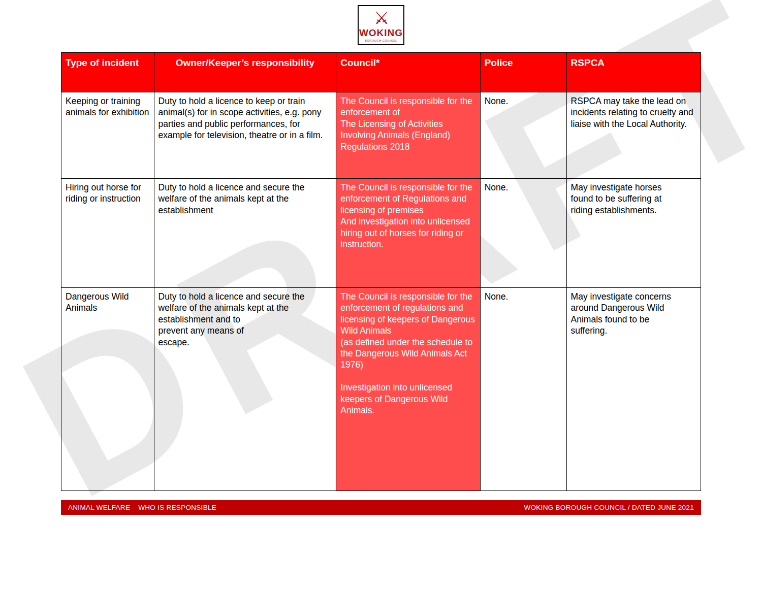DRAFT
⚔
WOKING
Borough Council
| Type of incident | Owner/Keeper’s responsibility | Council* | Police | RSPCA |
| --- | --- | --- | --- | --- |
| Keeping or training animals for exhibition | Duty to hold a licence to keep or train animal(s) for in scope activities, e.g. pony parties and public performances, for example for television, theatre or in a film. | The Council is responsible for the enforcement of The Licensing of Activities Involving Animals (England) Regulations 2018 | None. | RSPCA may take the lead on incidents relating to cruelty and liaise with the Local Authority. |
| Hiring out horse for riding or instruction | Duty to hold a licence and secure the welfare of the animals kept at the establishment | The Council is responsible for the enforcement of Regulations and licensing of premises And investigation into unlicensed hiring out of horses for riding or instruction. | None. | May investigate horses found to be suffering at riding establishments. |
| Dangerous Wild Animals | Duty to hold a licence and secure the welfare of the animals kept at the establishment and to prevent any means of escape. | The Council is responsible for the enforcement of regulations and licensing of keepers of Dangerous Wild Animals (as defined under the schedule to the Dangerous Wild Animals Act 1976) Investigation into unlicensed keepers of Dangerous Wild Animals. | None. | May investigate concerns around Dangerous Wild Animals found to be suffering. |
ANIMAL WELFARE – WHO IS RESPONSIBLE
WOKING BOROUGH COUNCIL / DATED JUNE 2021